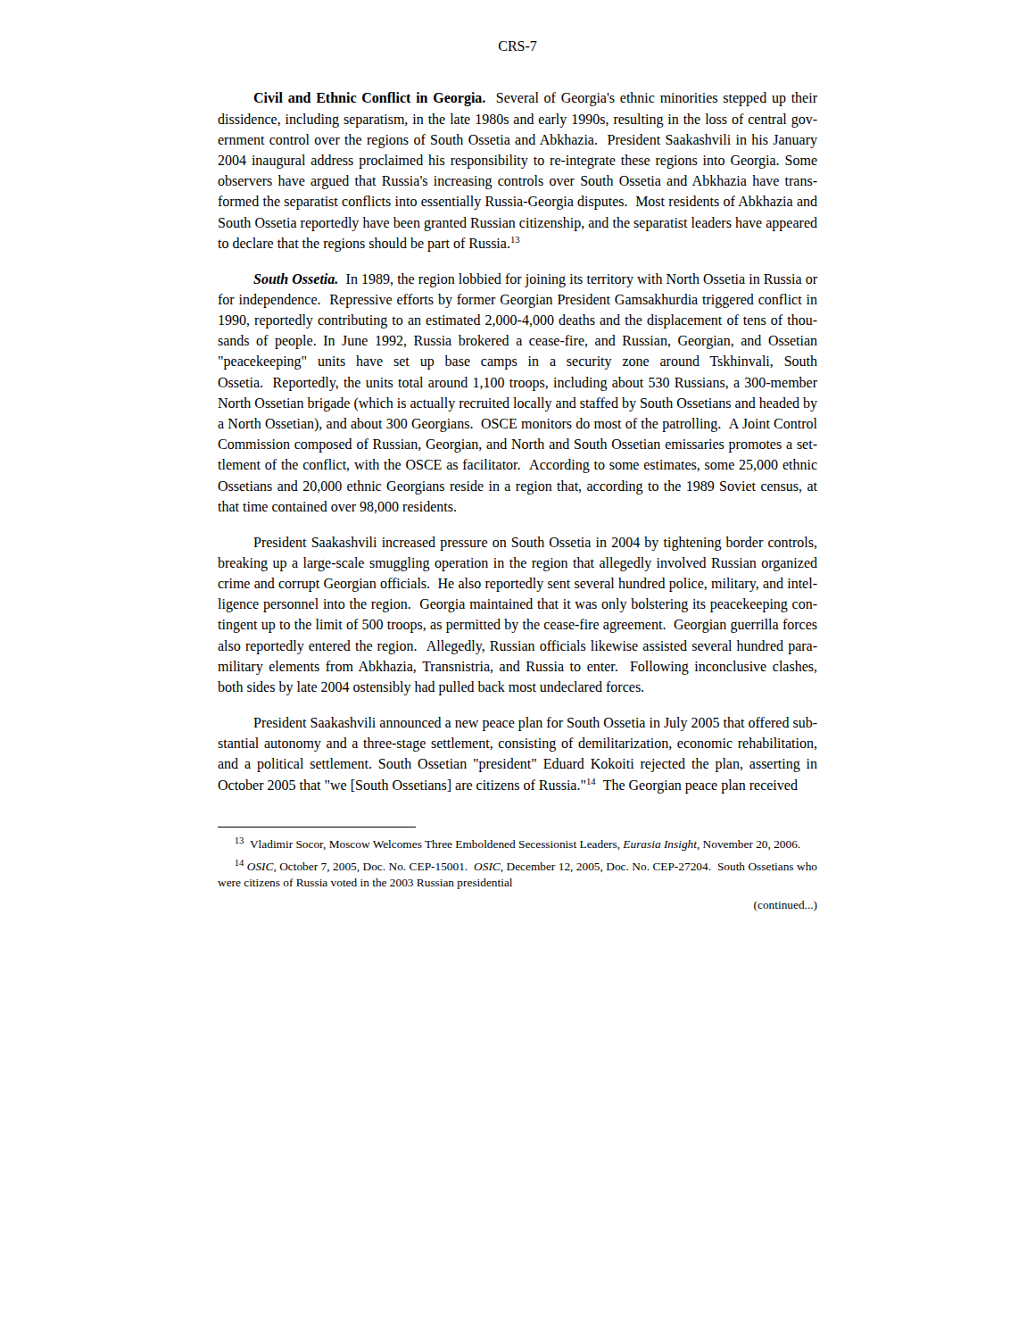CRS-7
Civil and Ethnic Conflict in Georgia. Several of Georgia's ethnic minorities stepped up their dissidence, including separatism, in the late 1980s and early 1990s, resulting in the loss of central government control over the regions of South Ossetia and Abkhazia. President Saakashvili in his January 2004 inaugural address proclaimed his responsibility to re-integrate these regions into Georgia. Some observers have argued that Russia's increasing controls over South Ossetia and Abkhazia have transformed the separatist conflicts into essentially Russia-Georgia disputes. Most residents of Abkhazia and South Ossetia reportedly have been granted Russian citizenship, and the separatist leaders have appeared to declare that the regions should be part of Russia.13
South Ossetia. In 1989, the region lobbied for joining its territory with North Ossetia in Russia or for independence. Repressive efforts by former Georgian President Gamsakhurdia triggered conflict in 1990, reportedly contributing to an estimated 2,000-4,000 deaths and the displacement of tens of thousands of people. In June 1992, Russia brokered a cease-fire, and Russian, Georgian, and Ossetian "peacekeeping" units have set up base camps in a security zone around Tskhinvali, South Ossetia. Reportedly, the units total around 1,100 troops, including about 530 Russians, a 300-member North Ossetian brigade (which is actually recruited locally and staffed by South Ossetians and headed by a North Ossetian), and about 300 Georgians. OSCE monitors do most of the patrolling. A Joint Control Commission composed of Russian, Georgian, and North and South Ossetian emissaries promotes a settlement of the conflict, with the OSCE as facilitator. According to some estimates, some 25,000 ethnic Ossetians and 20,000 ethnic Georgians reside in a region that, according to the 1989 Soviet census, at that time contained over 98,000 residents.
President Saakashvili increased pressure on South Ossetia in 2004 by tightening border controls, breaking up a large-scale smuggling operation in the region that allegedly involved Russian organized crime and corrupt Georgian officials. He also reportedly sent several hundred police, military, and intelligence personnel into the region. Georgia maintained that it was only bolstering its peacekeeping contingent up to the limit of 500 troops, as permitted by the cease-fire agreement. Georgian guerrilla forces also reportedly entered the region. Allegedly, Russian officials likewise assisted several hundred paramilitary elements from Abkhazia, Transnistria, and Russia to enter. Following inconclusive clashes, both sides by late 2004 ostensibly had pulled back most undeclared forces.
President Saakashvili announced a new peace plan for South Ossetia in July 2005 that offered substantial autonomy and a three-stage settlement, consisting of demilitarization, economic rehabilitation, and a political settlement. South Ossetian "president" Eduard Kokoiti rejected the plan, asserting in October 2005 that "we [South Ossetians] are citizens of Russia."14 The Georgian peace plan received
13 Vladimir Socor, Moscow Welcomes Three Emboldened Secessionist Leaders, Eurasia Insight, November 20, 2006.
14 OSIC, October 7, 2005, Doc. No. CEP-15001. OSIC, December 12, 2005, Doc. No. CEP-27204. South Ossetians who were citizens of Russia voted in the 2003 Russian presidential
(continued...)